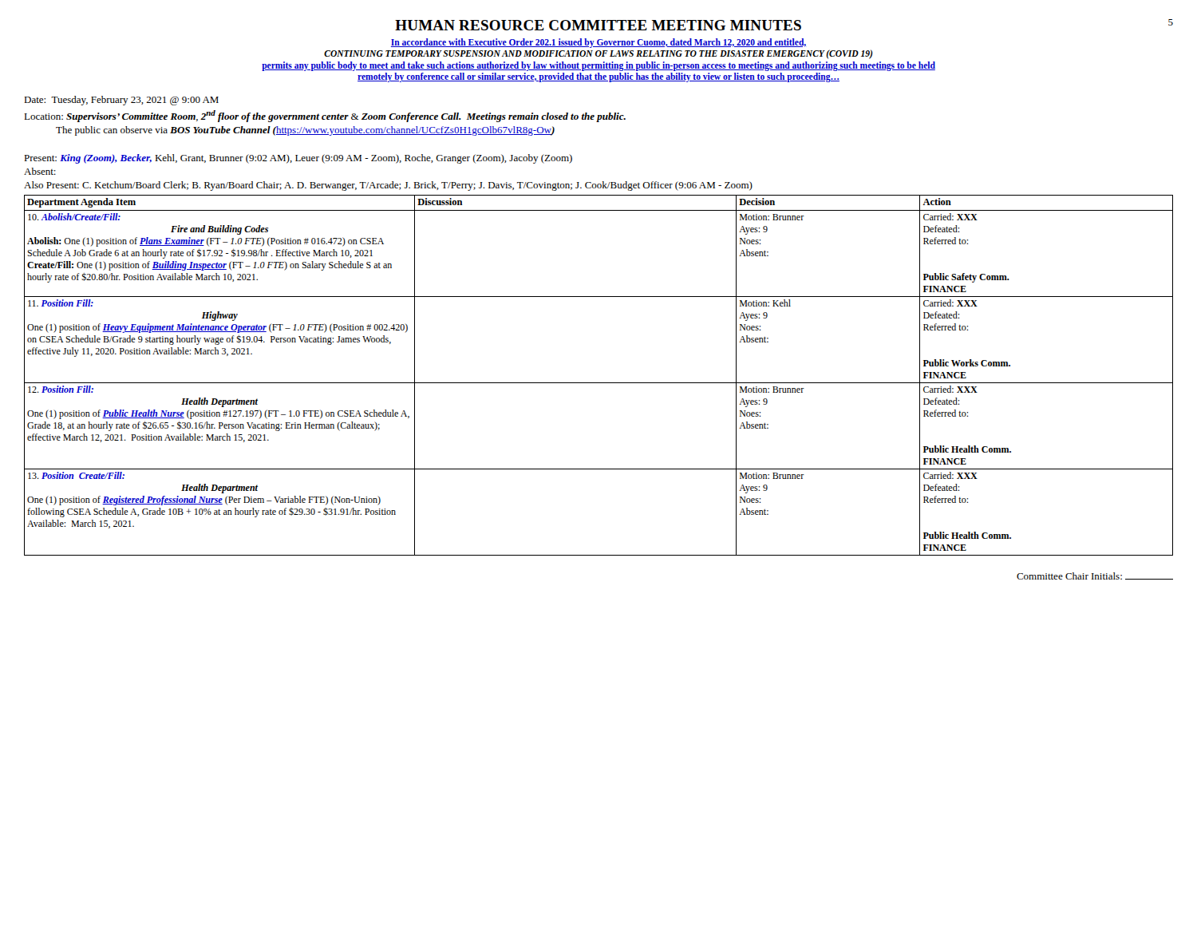5
HUMAN RESOURCE COMMITTEE MEETING MINUTES
In accordance with Executive Order 202.1 issued by Governor Cuomo, dated March 12, 2020 and entitled,
CONTINUING TEMPORARY SUSPENSION AND MODIFICATION OF LAWS RELATING TO THE DISASTER EMERGENCY (COVID 19)
permits any public body to meet and take such actions authorized by law without permitting in public in-person access to meetings and authorizing such meetings to be held
remotely by conference call or similar service, provided that the public has the ability to view or listen to such proceeding…
Date: Tuesday, February 23, 2021 @ 9:00 AM
Location: Supervisors’ Committee Room, 2nd floor of the government center & Zoom Conference Call. Meetings remain closed to the public.
The public can observe via BOS YouTube Channel (https://www.youtube.com/channel/UCcfZs0H1gcOlb67vlR8g-Ow)
Present: King (Zoom), Becker, Kehl, Grant, Brunner (9:02 AM), Leuer (9:09 AM - Zoom), Roche, Granger (Zoom), Jacoby (Zoom)
Absent:
Also Present: C. Ketchum/Board Clerk; B. Ryan/Board Chair; A. D. Berwanger, T/Arcade; J. Brick, T/Perry; J. Davis, T/Covington; J. Cook/Budget Officer (9:06 AM - Zoom)
| Department Agenda Item | Discussion | Decision | Action |
| --- | --- | --- | --- |
| 10. Abolish/Create/Fill: Fire and Building Codes Abolish: One (1) position of Plans Examiner (FT – 1.0 FTE ) (Position # 016.472) on CSEA Schedule A Job Grade 6 at an hourly rate of $17.92 - $19.98/hr . Effective March 10, 2021 Create/Fill: One (1) position of Building Inspector (FT – 1.0 FTE ) on Salary Schedule S at an hourly rate of $20.80/hr. Position Available March 10, 2021. | | Motion: Brunner Ayes: 9 Noes: Absent: | Carried: XXX Defeated: Referred to: Public Safety Comm. FINANCE |
| 11. Position Fill: Highway One (1) position of Heavy Equipment Maintenance Operator (FT – 1.0 FTE ) (Position # 002.420) on CSEA Schedule B/Grade 9 starting hourly wage of $19.04. Person Vacating: James Woods, effective July 11, 2020. Position Available: March 3, 2021. | | Motion: Kehl Ayes: 9 Noes: Absent: | Carried: XXX Defeated: Referred to: Public Works Comm. FINANCE |
| 12. Position Fill: Health Department One (1) position of Public Health Nurse (position #127.197) (FT – 1.0 FTE) on CSEA Schedule A, Grade 18, at an hourly rate of $26.65 - $30.16/hr. Person Vacating: Erin Herman (Calteaux); effective March 12, 2021. Position Available: March 15, 2021. | | Motion: Brunner Ayes: 9 Noes: Absent: | Carried: XXX Defeated: Referred to: Public Health Comm. FINANCE |
| 13. Position Create/Fill: Health Department One (1) position of Registered Professional Nurse (Per Diem – Variable FTE) (Non-Union) following CSEA Schedule A, Grade 10B + 10% at an hourly rate of $29.30 - $31.91/hr. Position Available: March 15, 2021. | | Motion: Brunner Ayes: 9 Noes: Absent: | Carried: XXX Defeated: Referred to: Public Health Comm. FINANCE |
Committee Chair Initials: